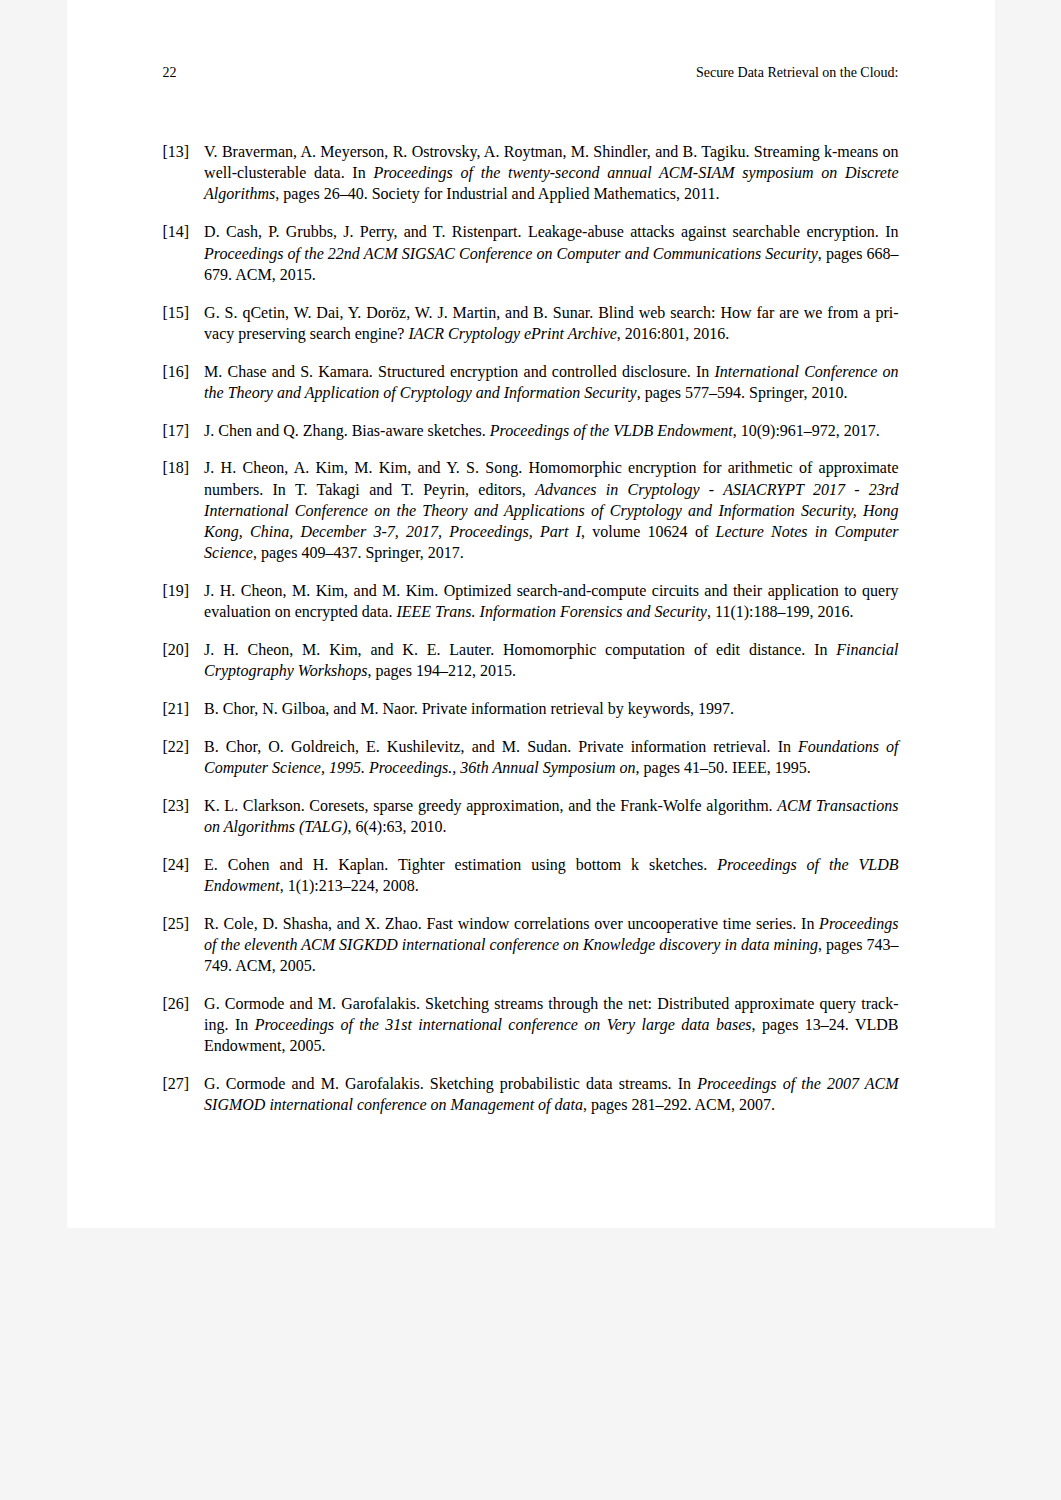22 Secure Data Retrieval on the Cloud:
[13] V. Braverman, A. Meyerson, R. Ostrovsky, A. Roytman, M. Shindler, and B. Tagiku. Streaming k-means on well-clusterable data. In Proceedings of the twenty-second annual ACM-SIAM symposium on Discrete Algorithms, pages 26–40. Society for Industrial and Applied Mathematics, 2011.
[14] D. Cash, P. Grubbs, J. Perry, and T. Ristenpart. Leakage-abuse attacks against searchable encryption. In Proceedings of the 22nd ACM SIGSAC Conference on Computer and Communications Security, pages 668–679. ACM, 2015.
[15] G. S. qCetin, W. Dai, Y. Doröz, W. J. Martin, and B. Sunar. Blind web search: How far are we from a privacy preserving search engine? IACR Cryptology ePrint Archive, 2016:801, 2016.
[16] M. Chase and S. Kamara. Structured encryption and controlled disclosure. In International Conference on the Theory and Application of Cryptology and Information Security, pages 577–594. Springer, 2010.
[17] J. Chen and Q. Zhang. Bias-aware sketches. Proceedings of the VLDB Endowment, 10(9):961–972, 2017.
[18] J. H. Cheon, A. Kim, M. Kim, and Y. S. Song. Homomorphic encryption for arithmetic of approximate numbers. In T. Takagi and T. Peyrin, editors, Advances in Cryptology - ASIACRYPT 2017 - 23rd International Conference on the Theory and Applications of Cryptology and Information Security, Hong Kong, China, December 3-7, 2017, Proceedings, Part I, volume 10624 of Lecture Notes in Computer Science, pages 409–437. Springer, 2017.
[19] J. H. Cheon, M. Kim, and M. Kim. Optimized search-and-compute circuits and their application to query evaluation on encrypted data. IEEE Trans. Information Forensics and Security, 11(1):188–199, 2016.
[20] J. H. Cheon, M. Kim, and K. E. Lauter. Homomorphic computation of edit distance. In Financial Cryptography Workshops, pages 194–212, 2015.
[21] B. Chor, N. Gilboa, and M. Naor. Private information retrieval by keywords, 1997.
[22] B. Chor, O. Goldreich, E. Kushilevitz, and M. Sudan. Private information retrieval. In Foundations of Computer Science, 1995. Proceedings., 36th Annual Symposium on, pages 41–50. IEEE, 1995.
[23] K. L. Clarkson. Coresets, sparse greedy approximation, and the Frank-Wolfe algorithm. ACM Transactions on Algorithms (TALG), 6(4):63, 2010.
[24] E. Cohen and H. Kaplan. Tighter estimation using bottom k sketches. Proceedings of the VLDB Endowment, 1(1):213–224, 2008.
[25] R. Cole, D. Shasha, and X. Zhao. Fast window correlations over uncooperative time series. In Proceedings of the eleventh ACM SIGKDD international conference on Knowledge discovery in data mining, pages 743–749. ACM, 2005.
[26] G. Cormode and M. Garofalakis. Sketching streams through the net: Distributed approximate query tracking. In Proceedings of the 31st international conference on Very large data bases, pages 13–24. VLDB Endowment, 2005.
[27] G. Cormode and M. Garofalakis. Sketching probabilistic data streams. In Proceedings of the 2007 ACM SIGMOD international conference on Management of data, pages 281–292. ACM, 2007.